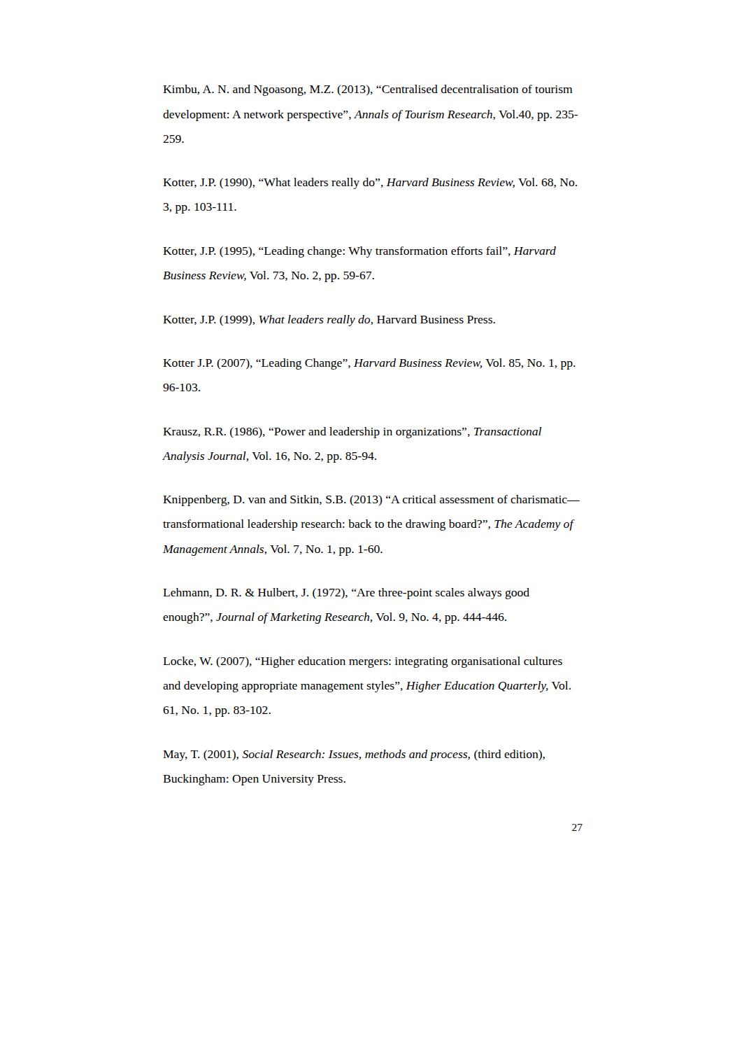Kimbu, A. N. and Ngoasong, M.Z. (2013), “Centralised decentralisation of tourism development: A network perspective”, Annals of Tourism Research, Vol.40, pp. 235-259.
Kotter, J.P. (1990), “What leaders really do”, Harvard Business Review, Vol. 68, No. 3, pp. 103-111.
Kotter, J.P. (1995), “Leading change: Why transformation efforts fail”, Harvard Business Review, Vol. 73, No. 2, pp. 59-67.
Kotter, J.P. (1999), What leaders really do, Harvard Business Press.
Kotter J.P. (2007), “Leading Change”, Harvard Business Review, Vol. 85, No. 1, pp. 96-103.
Krausz, R.R. (1986), “Power and leadership in organizations”, Transactional Analysis Journal, Vol. 16, No. 2, pp. 85-94.
Knippenberg, D. van and Sitkin, S.B. (2013) “A critical assessment of charismatic—transformational leadership research: back to the drawing board?”, The Academy of Management Annals, Vol. 7, No. 1, pp. 1-60.
Lehmann, D. R. & Hulbert, J. (1972), “Are three-point scales always good enough?”, Journal of Marketing Research, Vol. 9, No. 4, pp. 444-446.
Locke, W. (2007), “Higher education mergers: integrating organisational cultures and developing appropriate management styles”, Higher Education Quarterly, Vol. 61, No. 1, pp. 83-102.
May, T. (2001), Social Research: Issues, methods and process, (third edition), Buckingham: Open University Press.
27